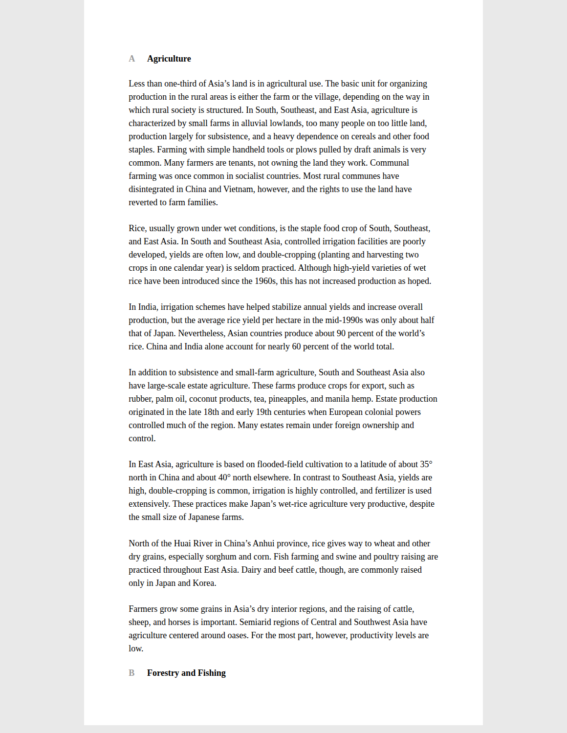AAgriculture
Less than one-third of Asia’s land is in agricultural use. The basic unit for organizing production in the rural areas is either the farm or the village, depending on the way in which rural society is structured. In South, Southeast, and East Asia, agriculture is characterized by small farms in alluvial lowlands, too many people on too little land, production largely for subsistence, and a heavy dependence on cereals and other food staples. Farming with simple handheld tools or plows pulled by draft animals is very common. Many farmers are tenants, not owning the land they work. Communal farming was once common in socialist countries. Most rural communes have disintegrated in China and Vietnam, however, and the rights to use the land have reverted to farm families.
Rice, usually grown under wet conditions, is the staple food crop of South, Southeast, and East Asia. In South and Southeast Asia, controlled irrigation facilities are poorly developed, yields are often low, and double-cropping (planting and harvesting two crops in one calendar year) is seldom practiced. Although high-yield varieties of wet rice have been introduced since the 1960s, this has not increased production as hoped.
In India, irrigation schemes have helped stabilize annual yields and increase overall production, but the average rice yield per hectare in the mid-1990s was only about half that of Japan. Nevertheless, Asian countries produce about 90 percent of the world’s rice. China and India alone account for nearly 60 percent of the world total.
In addition to subsistence and small-farm agriculture, South and Southeast Asia also have large-scale estate agriculture. These farms produce crops for export, such as rubber, palm oil, coconut products, tea, pineapples, and manila hemp. Estate production originated in the late 18th and early 19th centuries when European colonial powers controlled much of the region. Many estates remain under foreign ownership and control.
In East Asia, agriculture is based on flooded-field cultivation to a latitude of about 35° north in China and about 40° north elsewhere. In contrast to Southeast Asia, yields are high, double-cropping is common, irrigation is highly controlled, and fertilizer is used extensively. These practices make Japan’s wet-rice agriculture very productive, despite the small size of Japanese farms.
North of the Huai River in China’s Anhui province, rice gives way to wheat and other dry grains, especially sorghum and corn. Fish farming and swine and poultry raising are practiced throughout East Asia. Dairy and beef cattle, though, are commonly raised only in Japan and Korea.
Farmers grow some grains in Asia’s dry interior regions, and the raising of cattle, sheep, and horses is important. Semiarid regions of Central and Southwest Asia have agriculture centered around oases. For the most part, however, productivity levels are low.
BForestry and Fishing